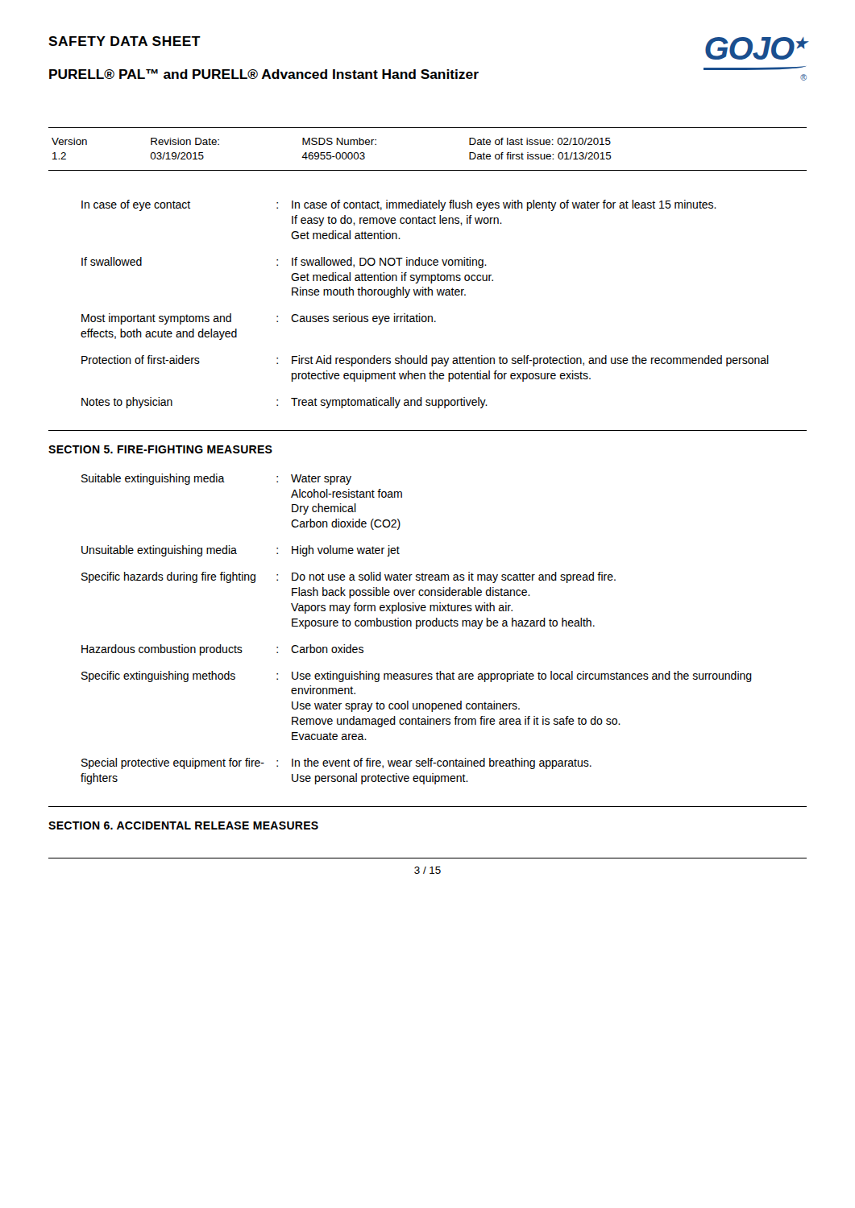SAFETY DATA SHEET
PURELL® PAL™ and PURELL® Advanced Instant Hand Sanitizer
GOJO★
®
| Version 1.2 | Revision Date: 03/19/2015 | MSDS Number: 46955-00003 | Date of last issue: 02/10/2015 Date of first issue: 01/13/2015 |
| In case of eye contact | : | In case of contact, immediately flush eyes with plenty of water for at least 15 minutes. If easy to do, remove contact lens, if worn. Get medical attention. |
| If swallowed | : | If swallowed, DO NOT induce vomiting. Get medical attention if symptoms occur. Rinse mouth thoroughly with water. |
| Most important symptoms and effects, both acute and delayed | : | Causes serious eye irritation. |
| Protection of first-aiders | : | First Aid responders should pay attention to self-protection, and use the recommended personal protective equipment when the potential for exposure exists. |
| Notes to physician | : | Treat symptomatically and supportively. |
SECTION 5. FIRE-FIGHTING MEASURES
| Suitable extinguishing media | : | Water spray Alcohol-resistant foam Dry chemical Carbon dioxide (CO2) |
| Unsuitable extinguishing media | : | High volume water jet |
| Specific hazards during fire fighting | : | Do not use a solid water stream as it may scatter and spread fire. Flash back possible over considerable distance. Vapors may form explosive mixtures with air. Exposure to combustion products may be a hazard to health. |
| Hazardous combustion products | : | Carbon oxides |
| Specific extinguishing methods | : | Use extinguishing measures that are appropriate to local circumstances and the surrounding environment. Use water spray to cool unopened containers. Remove undamaged containers from fire area if it is safe to do so. Evacuate area. |
| Special protective equipment for fire-fighters | : | In the event of fire, wear self-contained breathing apparatus. Use personal protective equipment. |
SECTION 6. ACCIDENTAL RELEASE MEASURES
3 / 15